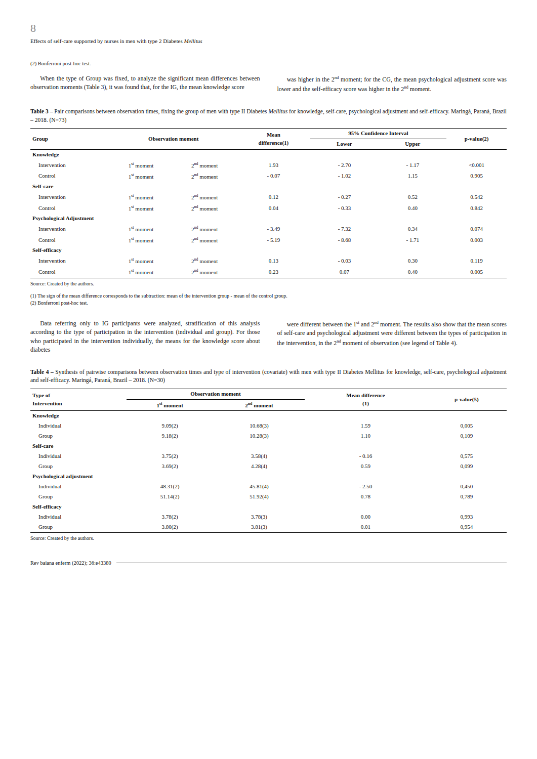8
Effects of self-care supported by nurses in men with type 2 Diabetes Mellitus
(2) Bonferroni post-hoc test.
When the type of Group was fixed, to analyze the significant mean differences between observation moments (Table 3), it was found that, for the IG, the mean knowledge score
was higher in the 2nd moment; for the CG, the mean psychological adjustment score was lower and the self-efficacy score was higher in the 2nd moment.
Table 3 – Pair comparisons between observation times, fixing the group of men with type II Diabetes Mellitus for knowledge, self-care, psychological adjustment and self-efficacy. Maringá, Paraná, Brazil – 2018. (N=73)
| Group | Observation moment | Mean difference(1) | 95% Confidence Interval | p-value(2) |
| --- | --- | --- | --- | --- |
| Lower | Upper |
| Knowledge |
| Intervention | 1 st moment | 2 nd moment | 1.93 | - 2.70 | - 1.17 | <0.001 |
| Control | 1 st moment | 2 nd moment | - 0.07 | - 1.02 | 1.15 | 0.905 |
| Self-care |
| Intervention | 1 st moment | 2 nd moment | 0.12 | - 0.27 | 0.52 | 0.542 |
| Control | 1 st moment | 2 nd moment | 0.04 | - 0.33 | 0.40 | 0.842 |
| Psychological Adjustment |
| Intervention | 1 st moment | 2 nd moment | - 3.49 | - 7.32 | 0.34 | 0.074 |
| Control | 1 st moment | 2 nd moment | - 5.19 | - 8.68 | - 1.71 | 0.003 |
| Self-efficacy |
| Intervention | 1 st moment | 2 nd moment | 0.13 | - 0.03 | 0.30 | 0.119 |
| Control | 1 st moment | 2 nd moment | 0.23 | 0.07 | 0.40 | 0.005 |
Source: Created by the authors.
(1) The sign of the mean difference corresponds to the subtraction: mean of the intervention group - mean of the control group.
(2) Bonferroni post-hoc test.
Data referring only to IG participants were analyzed, stratification of this analysis according to the type of participation in the intervention (individual and group). For those who participated in the intervention individually, the means for the knowledge score about diabetes
were different between the 1st and 2nd moment. The results also show that the mean scores of self-care and psychological adjustment were different between the types of participation in the intervention, in the 2nd moment of observation (see legend of Table 4).
Table 4 – Synthesis of pairwise comparisons between observation times and type of intervention (covariate) with men with type II Diabetes Mellitus for knowledge, self-care, psychological adjustment and self-efficacy. Maringá, Paraná, Brazil – 2018. (N=30)
| Type of Intervention | Observation moment | Mean difference (1) | p-value(5) |
| --- | --- | --- | --- |
| 1 st moment | 2 nd moment |
| Knowledge |
| Individual | 9.09(2) | 10.68(3) | 1.59 | 0,005 |
| Group | 9.18(2) | 10.28(3) | 1.10 | 0,109 |
| Self-care |
| Individual | 3.75(2) | 3.58(4) | - 0.16 | 0,575 |
| Group | 3.69(2) | 4.28(4) | 0.59 | 0,099 |
| Psychological adjustment |
| Individual | 48.31(2) | 45.81(4) | - 2.50 | 0,450 |
| Group | 51.14(2) | 51.92(4) | 0.78 | 0,789 |
| Self-efficacy |
| Individual | 3.78(2) | 3.78(3) | 0.00 | 0,993 |
| Group | 3.80(2) | 3.81(3) | 0.01 | 0,954 |
Source: Created by the authors.
Rev baiana enferm (2022); 36:e43380